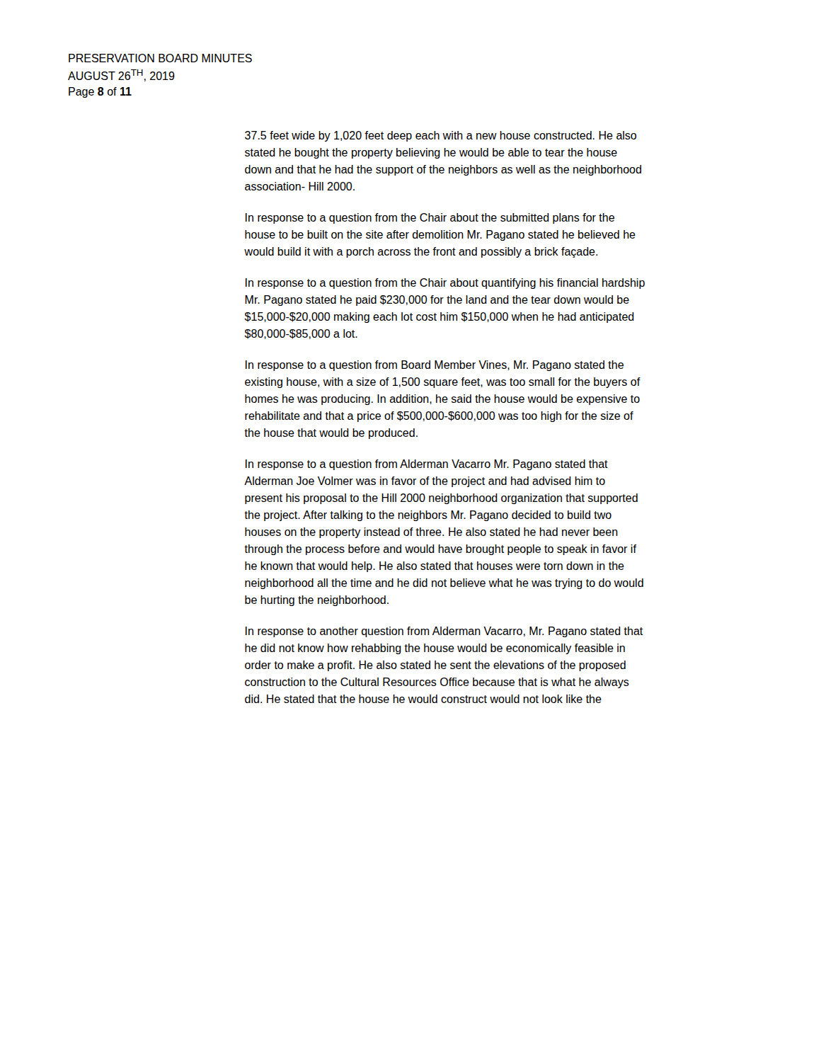PRESERVATION BOARD MINUTES
AUGUST 26TH, 2019
Page 8 of 11
37.5 feet wide by 1,020 feet deep each with a new house constructed. He also stated he bought the property believing he would be able to tear the house down and that he had the support of the neighbors as well as the neighborhood association- Hill 2000.
In response to a question from the Chair about the submitted plans for the house to be built on the site after demolition Mr. Pagano stated he believed he would build it with a porch across the front and possibly a brick façade.
In response to a question from the Chair about quantifying his financial hardship Mr. Pagano stated he paid $230,000 for the land and the tear down would be $15,000-$20,000 making each lot cost him $150,000 when he had anticipated $80,000-$85,000 a lot.
In response to a question from Board Member Vines, Mr. Pagano stated the existing house, with a size of 1,500 square feet, was too small for the buyers of homes he was producing. In addition, he said the house would be expensive to rehabilitate and that a price of $500,000-$600,000 was too high for the size of the house that would be produced.
In response to a question from Alderman Vacarro Mr. Pagano stated that Alderman Joe Volmer was in favor of the project and had advised him to present his proposal to the Hill 2000 neighborhood organization that supported the project. After talking to the neighbors Mr. Pagano decided to build two houses on the property instead of three. He also stated he had never been through the process before and would have brought people to speak in favor if he known that would help. He also stated that houses were torn down in the neighborhood all the time and he did not believe what he was trying to do would be hurting the neighborhood.
In response to another question from Alderman Vacarro, Mr. Pagano stated that he did not know how rehabbing the house would be economically feasible in order to make a profit. He also stated he sent the elevations of the proposed construction to the Cultural Resources Office because that is what he always did. He stated that the house he would construct would not look like the